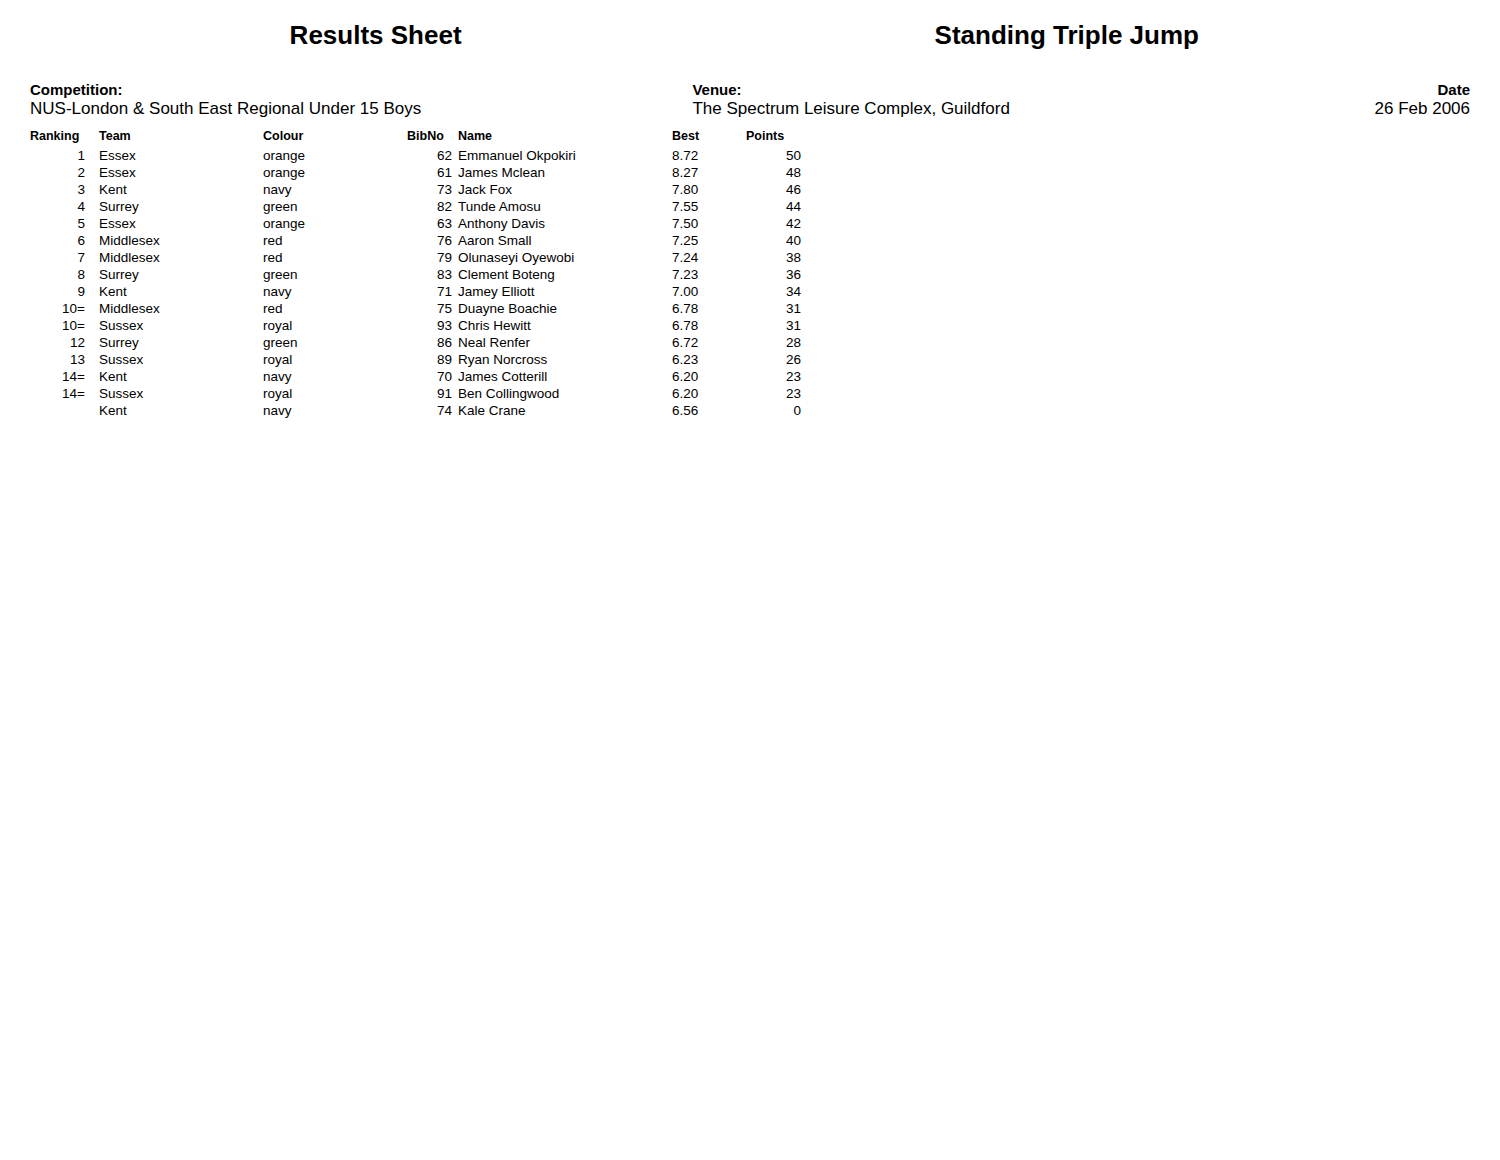Results Sheet
Standing Triple Jump
| Competition: | Venue: | Date |
| NUS-London & South East Regional Under 15 Boys | The Spectrum Leisure Complex, Guildford | 26 Feb 2006 |
| Ranking | Team | Colour | BibNo | Name | Best | Points |
| --- | --- | --- | --- | --- | --- | --- |
| 1 | Essex | orange | 62 | Emmanuel Okpokiri | 8.72 | 50 |
| 2 | Essex | orange | 61 | James Mclean | 8.27 | 48 |
| 3 | Kent | navy | 73 | Jack Fox | 7.80 | 46 |
| 4 | Surrey | green | 82 | Tunde Amosu | 7.55 | 44 |
| 5 | Essex | orange | 63 | Anthony Davis | 7.50 | 42 |
| 6 | Middlesex | red | 76 | Aaron Small | 7.25 | 40 |
| 7 | Middlesex | red | 79 | Olunaseyi Oyewobi | 7.24 | 38 |
| 8 | Surrey | green | 83 | Clement Boteng | 7.23 | 36 |
| 9 | Kent | navy | 71 | Jamey Elliott | 7.00 | 34 |
| 10= | Middlesex | red | 75 | Duayne Boachie | 6.78 | 31 |
| 10= | Sussex | royal | 93 | Chris Hewitt | 6.78 | 31 |
| 12 | Surrey | green | 86 | Neal Renfer | 6.72 | 28 |
| 13 | Sussex | royal | 89 | Ryan Norcross | 6.23 | 26 |
| 14= | Kent | navy | 70 | James Cotterill | 6.20 | 23 |
| 14= | Sussex | royal | 91 | Ben Collingwood | 6.20 | 23 |
| | Kent | navy | 74 | Kale Crane | 6.56 | 0 |